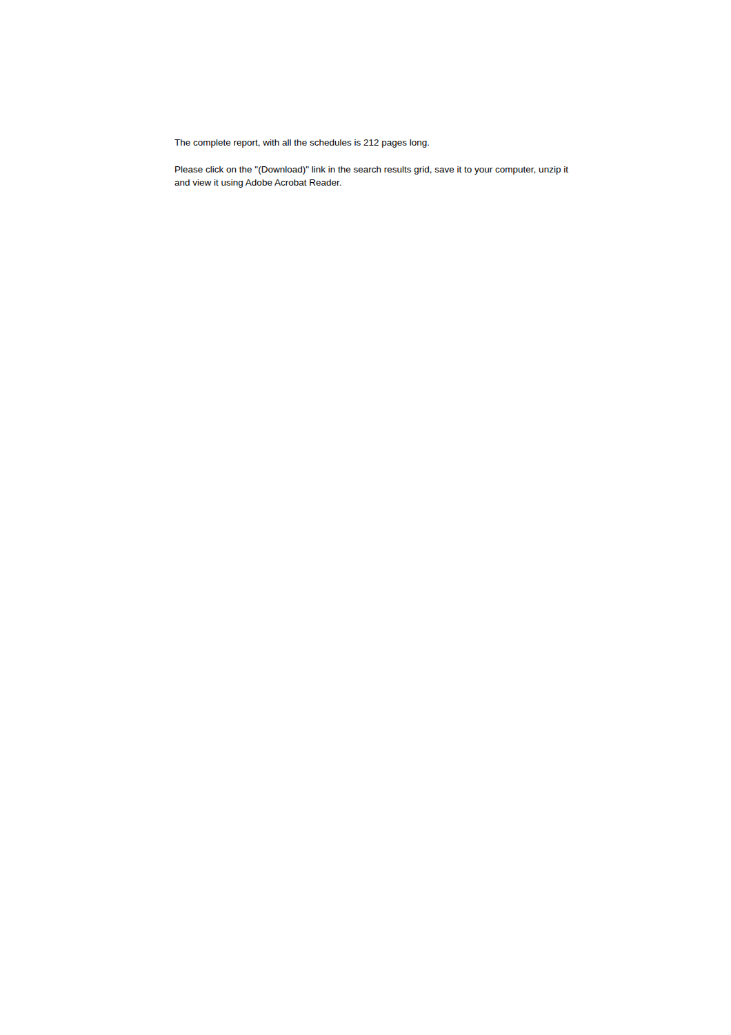The complete report, with all the schedules is 212 pages long.
Please click on the "(Download)" link in the search results grid, save it to your computer, unzip it and view it using Adobe Acrobat Reader.